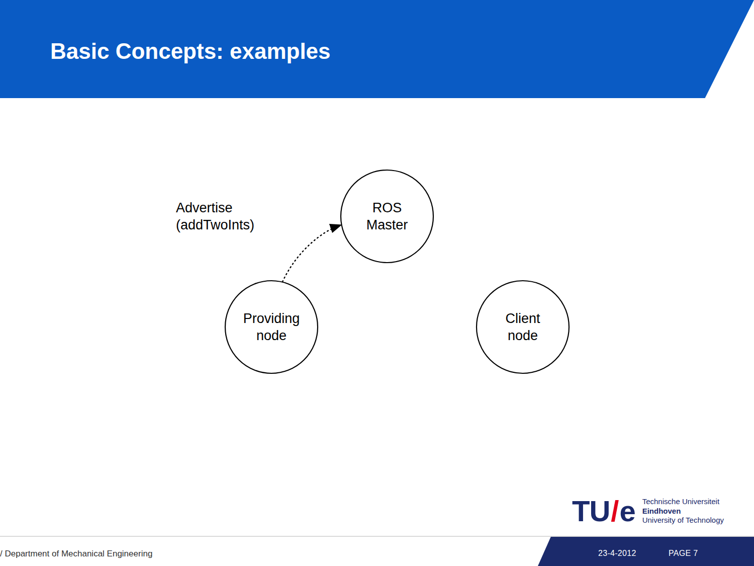Basic Concepts: examples
ROS Master Providing node Client node Advertise (addTwoInts)
TU/e
Technische Universiteit
Eindhoven
University of Technology
/ Department of Mechanical Engineering
23-4-2012 PAGE 7